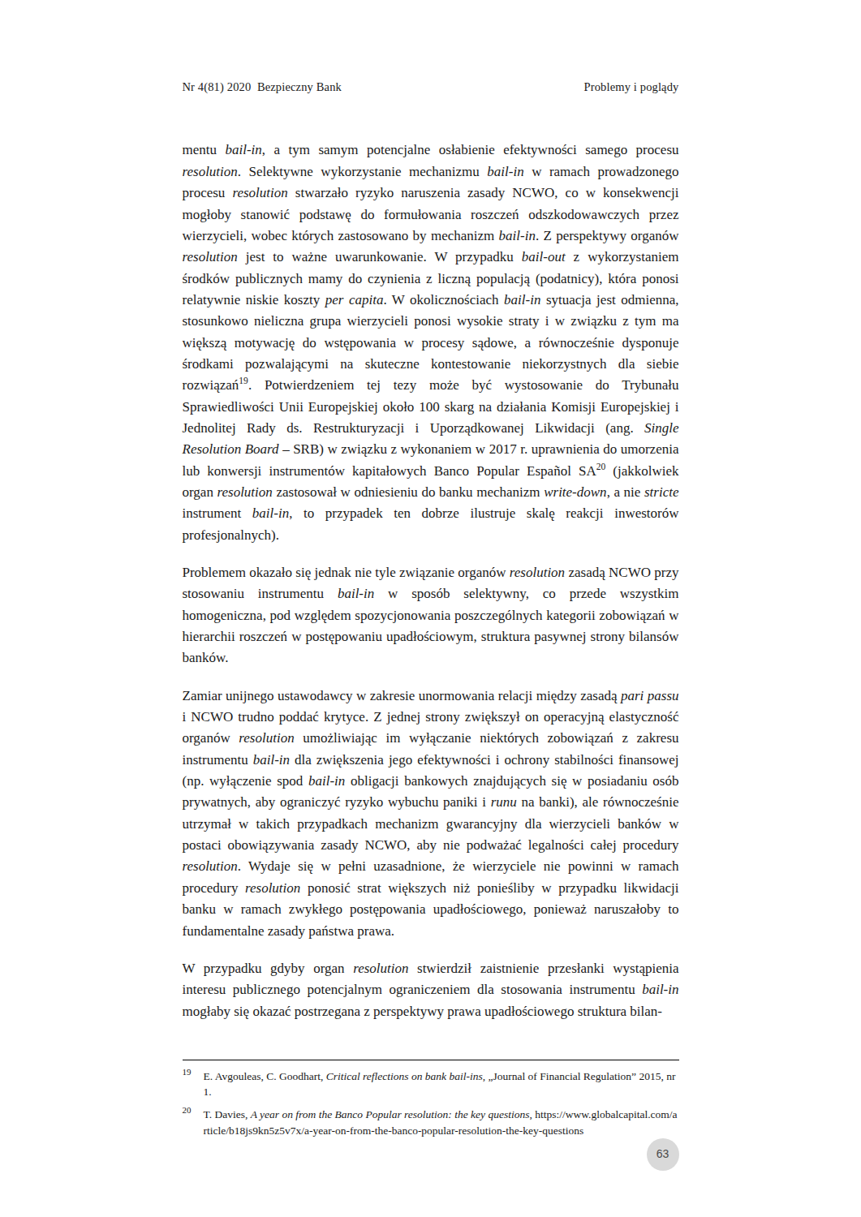Nr 4(81) 2020 Bezpieczny Bank Problemy i poglądy
mentu bail-in, a tym samym potencjalne osłabienie efektywności samego procesu resolution. Selektywne wykorzystanie mechanizmu bail-in w ramach prowadzonego procesu resolution stwarzało ryzyko naruszenia zasady NCWO, co w konsekwencji mogłoby stanowić podstawę do formułowania roszczeń odszkodowawczych przez wierzycieli, wobec których zastosowano by mechanizm bail-in. Z perspektywy organów resolution jest to ważne uwarunkowanie. W przypadku bail-out z wykorzystaniem środków publicznych mamy do czynienia z liczną populacją (podatnicy), która ponosi relatywnie niskie koszty per capita. W okolicznościach bail-in sytuacja jest odmienna, stosunkowo nieliczna grupa wierzycieli ponosi wysokie straty i w związku z tym ma większą motywację do wstępowania w procesy sądowe, a równocześnie dysponuje środkami pozwalającymi na skuteczne kontestowanie niekorzystnych dla siebie rozwiązań19. Potwierdzeniem tej tezy może być wystosowanie do Trybunału Sprawiedliwości Unii Europejskiej około 100 skarg na działania Komisji Europejskiej i Jednolitej Rady ds. Restrukturyzacji i Uporządkowanej Likwidacji (ang. Single Resolution Board – SRB) w związku z wykonaniem w 2017 r. uprawnienia do umorzenia lub konwersji instrumentów kapitałowych Banco Popular Español SA20 (jakkolwiek organ resolution zastosował w odniesieniu do banku mechanizm write-down, a nie stricte instrument bail-in, to przypadek ten dobrze ilustruje skalę reakcji inwestorów profesjonalnych).
Problemem okazało się jednak nie tyle związanie organów resolution zasadą NCWO przy stosowaniu instrumentu bail-in w sposób selektywny, co przede wszystkim homogeniczna, pod względem spozycjonowania poszczególnych kategorii zobowiązań w hierarchii roszczeń w postępowaniu upadłościowym, struktura pasywnej strony bilansów banków.
Zamiar unijnego ustawodawcy w zakresie unormowania relacji między zasadą pari passu i NCWO trudno poddać krytyce. Z jednej strony zwiększył on operacyjną elastyczność organów resolution umożliwiając im wyłączanie niektórych zobowiązań z zakresu instrumentu bail-in dla zwiększenia jego efektywności i ochrony stabilności finansowej (np. wyłączenie spod bail-in obligacji bankowych znajdujących się w posiadaniu osób prywatnych, aby ograniczyć ryzyko wybuchu paniki i runu na banki), ale równocześnie utrzymał w takich przypadkach mechanizm gwarancyjny dla wierzycieli banków w postaci obowiązywania zasady NCWO, aby nie podważać legalności całej procedury resolution. Wydaje się w pełni uzasadnione, że wierzyciele nie powinni w ramach procedury resolution ponosić strat większych niż ponieśliby w przypadku likwidacji banku w ramach zwykłego postępowania upadłościowego, ponieważ naruszałoby to fundamentalne zasady państwa prawa.
W przypadku gdyby organ resolution stwierdził zaistnienie przesłanki wystąpienia interesu publicznego potencjalnym ograniczeniem dla stosowania instrumentu bail-in mogłaby się okazać postrzegana z perspektywy prawa upadłościowego struktura bilan-
19 E. Avgouleas, C. Goodhart, Critical reflections on bank bail-ins, „Journal of Financial Regulation” 2015, nr 1.
20 T. Davies, A year on from the Banco Popular resolution: the key questions, https://www.globalcapital.com/article/b18js9kn5z5v7x/a-year-on-from-the-banco-popular-resolution-the-key-questions
63